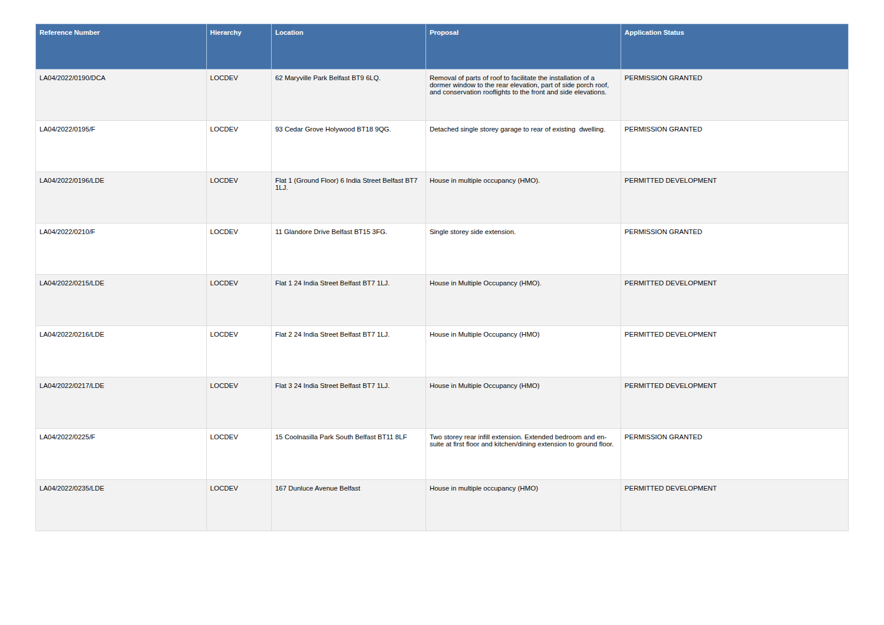| Reference Number | Hierarchy | Location | Proposal | Application Status |
| --- | --- | --- | --- | --- |
| LA04/2022/0190/DCA | LOCDEV | 62 Maryville Park Belfast BT9 6LQ. | Removal of parts of roof to facilitate the installation of a dormer window to the rear elevation, part of side porch roof, and conservation rooflights to the front and side elevations. | PERMISSION GRANTED |
| LA04/2022/0195/F | LOCDEV | 93 Cedar Grove Holywood BT18 9QG. | Detached single storey garage to rear of existing dwelling. | PERMISSION GRANTED |
| LA04/2022/0196/LDE | LOCDEV | Flat 1 (Ground Floor) 6 India Street Belfast BT7 1LJ. | House in multiple occupancy (HMO). | PERMITTED DEVELOPMENT |
| LA04/2022/0210/F | LOCDEV | 11 Glandore Drive Belfast BT15 3FG. | Single storey side extension. | PERMISSION GRANTED |
| LA04/2022/0215/LDE | LOCDEV | Flat 1 24 India Street Belfast BT7 1LJ. | House in Multiple Occupancy (HMO). | PERMITTED DEVELOPMENT |
| LA04/2022/0216/LDE | LOCDEV | Flat 2 24 India Street Belfast BT7 1LJ. | House in Multiple Occupancy (HMO) | PERMITTED DEVELOPMENT |
| LA04/2022/0217/LDE | LOCDEV | Flat 3 24 India Street Belfast BT7 1LJ. | House in Multiple Occupancy (HMO) | PERMITTED DEVELOPMENT |
| LA04/2022/0225/F | LOCDEV | 15 Coolnasilla Park South Belfast BT11 8LF | Two storey rear infill extension. Extended bedroom and en-suite at first floor and kitchen/dining extension to ground floor. | PERMISSION GRANTED |
| LA04/2022/0235/LDE | LOCDEV | 167 Dunluce Avenue Belfast | House in multiple occupancy (HMO) | PERMITTED DEVELOPMENT |